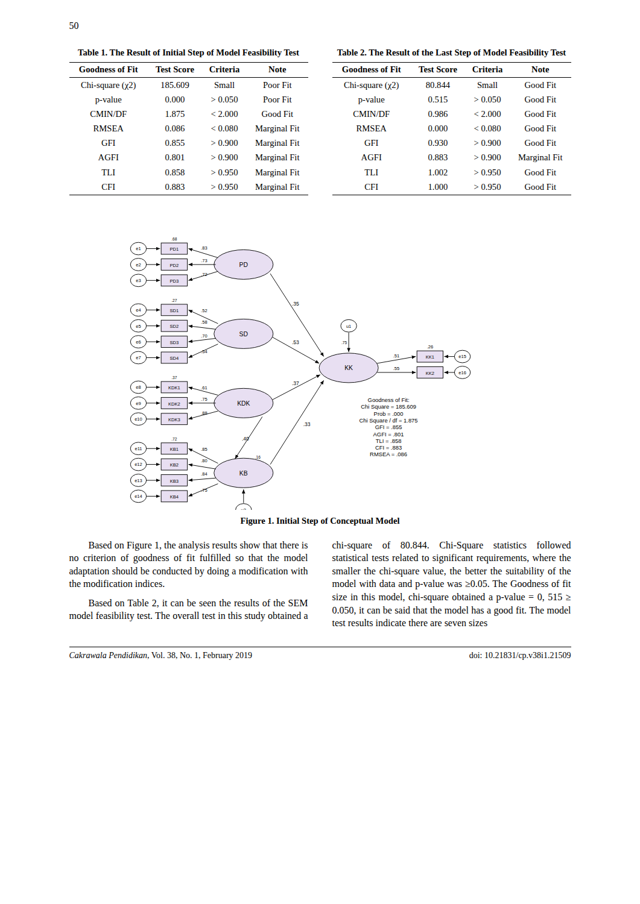50
Table 1. The Result of Initial Step of Model Feasibility Test
| Goodness of Fit | Test Score | Criteria | Note |
| --- | --- | --- | --- |
| Chi-square (χ2) | 185.609 | Small | Poor Fit |
| p-value | 0.000 | > 0.050 | Poor Fit |
| CMIN/DF | 1.875 | < 2.000 | Good Fit |
| RMSEA | 0.086 | < 0.080 | Marginal Fit |
| GFI | 0.855 | > 0.900 | Marginal Fit |
| AGFI | 0.801 | > 0.900 | Marginal Fit |
| TLI | 0.858 | > 0.950 | Marginal Fit |
| CFI | 0.883 | > 0.950 | Marginal Fit |
Table 2. The Result of the Last Step of Model Feasibility Test
| Goodness of Fit | Test Score | Criteria | Note |
| --- | --- | --- | --- |
| Chi-square (χ2) | 80.844 | Small | Good Fit |
| p-value | 0.515 | > 0.050 | Good Fit |
| CMIN/DF | 0.986 | < 2.000 | Good Fit |
| RMSEA | 0.000 | < 0.080 | Good Fit |
| GFI | 0.930 | > 0.900 | Good Fit |
| AGFI | 0.883 | > 0.900 | Marginal Fit |
| TLI | 1.002 | > 0.950 | Good Fit |
| CFI | 1.000 | > 0.950 | Good Fit |
e1 e2 e3 e4 e5 e6 e7 e8 e9 e10 e11 e12 e13 e14 PD1 PD2 PD3 SD1 SD2 SD3 SD4 KDK1 KDK2 KDK3 KB1 KB2 KB3 KB4 .68 .27 .37 .72 PD SD KDK KB KK .83 .73 .72 .52 .58 .70 .54 .61 .75 .88 .85 .80 .84 .75 .35 .53 .37 .33 .40 KK1 KK2 .26 .51 .55 e15 e16 u1 u2 .75 .16 Goodness of Fit: Chi Square = 185.609 Prob = .000 Chi Square / df = 1.875 GFI = .855 AGFI = .801 TLI = .858 CFI = .883 RMSEA = .086
Figure 1. Initial Step of Conceptual Model
Based on Figure 1, the analysis results show that there is no criterion of goodness of fit fulfilled so that the model adaptation should be conducted by doing a modification with the modification indices.
Based on Table 2, it can be seen the results of the SEM model feasibility test. The overall test in this study obtained a chi-square of 80.844. Chi-Square statistics followed statistical tests related to significant requirements, where the smaller the chi-square value, the better the suitability of the model with data and p-value was ≥0.05. The Goodness of fit size in this model, chi-square obtained a p-value = 0, 515 ≥ 0.050, it can be said that the model has a good fit. The model test results indicate there are seven sizes
Cakrawala Pendidikan, Vol. 38, No. 1, February 2019 doi: 10.21831/cp.v38i1.21509